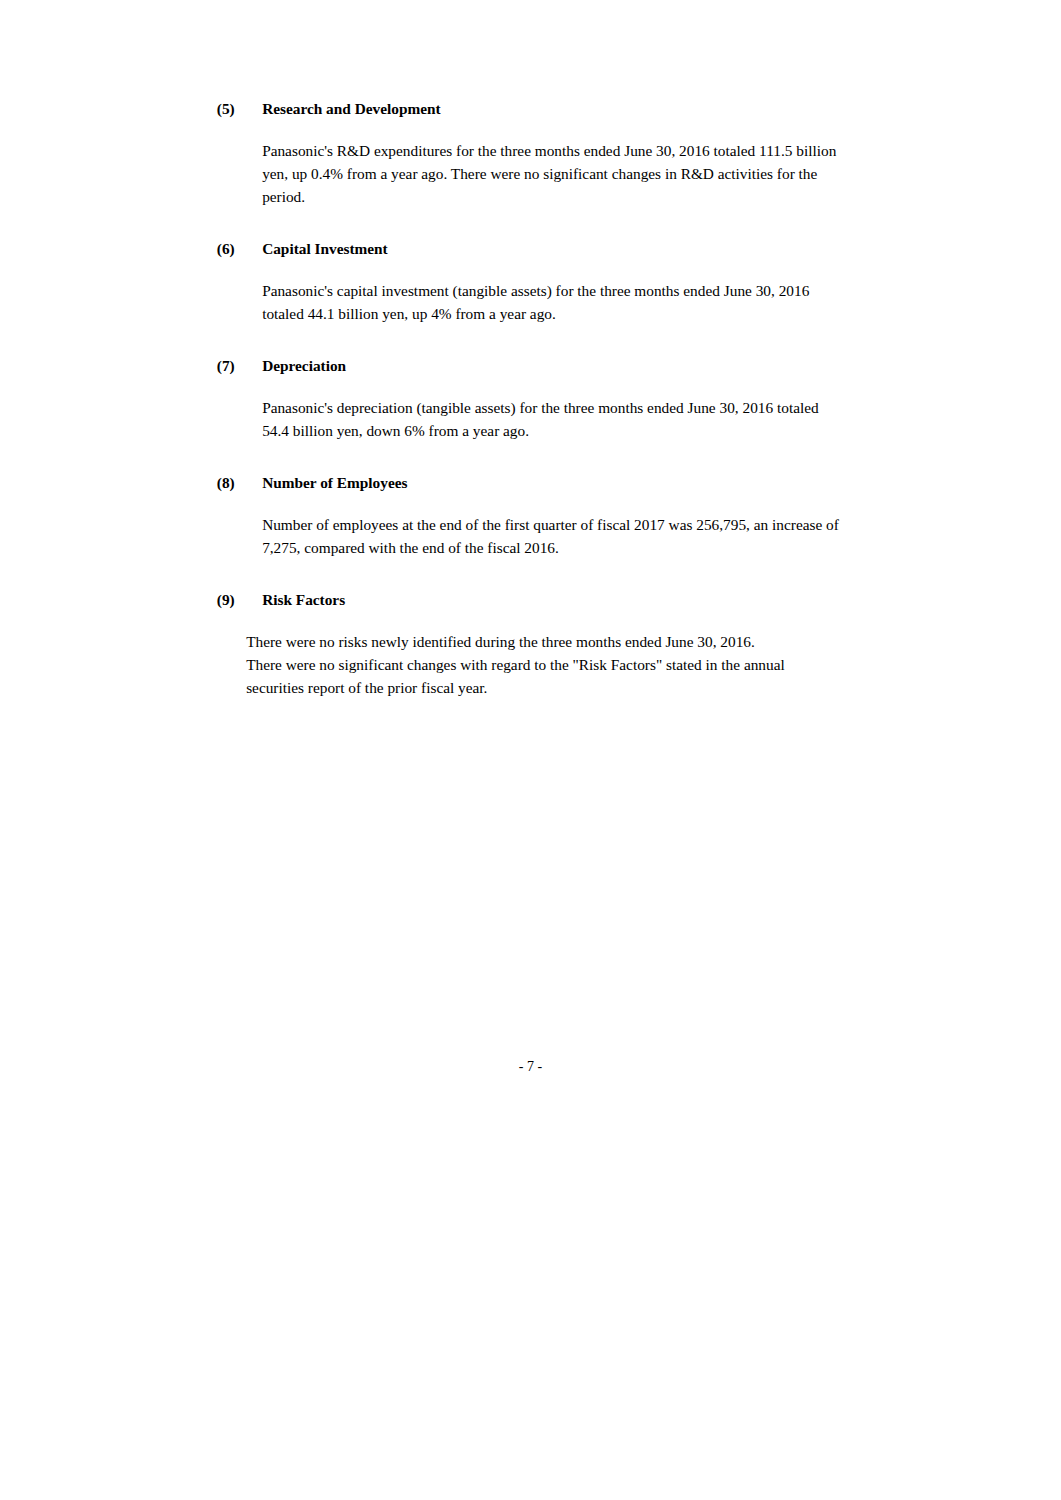(5) Research and Development
Panasonic's R&D expenditures for the three months ended June 30, 2016 totaled 111.5 billion yen, up 0.4% from a year ago. There were no significant changes in R&D activities for the period.
(6) Capital Investment
Panasonic's capital investment (tangible assets) for the three months ended June 30, 2016 totaled 44.1 billion yen, up 4% from a year ago.
(7) Depreciation
Panasonic's depreciation (tangible assets) for the three months ended June 30, 2016 totaled 54.4 billion yen, down 6% from a year ago.
(8) Number of Employees
Number of employees at the end of the first quarter of fiscal 2017 was 256,795, an increase of 7,275, compared with the end of the fiscal 2016.
(9) Risk Factors
There were no risks newly identified during the three months ended June 30, 2016.
There were no significant changes with regard to the "Risk Factors" stated in the annual securities report of the prior fiscal year.
- 7 -